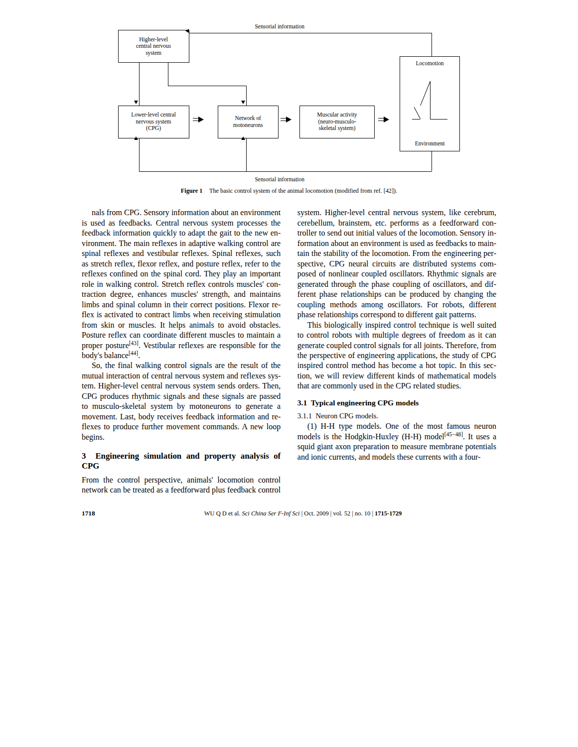Higher-level
central nervous
system
Lower-level central
nervous system
(CPG)
Network of
motoneurons
Muscular activity
(neuro-musculo-
skeletal system)
Locomotion
Environment
Sensorial information
Sensorial information
Figure 1 The basic control system of the animal locomotion (modified from ref. [42]).
nals from CPG. Sensory information about an environment is used as feedbacks. Central nervous system processes the feedback information quickly to adapt the gait to the new environment. The main reflexes in adaptive walking control are spinal reflexes and vestibular reflexes. Spinal reflexes, such as stretch reflex, flexor reflex, and posture reflex, refer to the reflexes confined on the spinal cord. They play an important role in walking control. Stretch reflex controls muscles' contraction degree, enhances muscles' strength, and maintains limbs and spinal column in their correct positions. Flexor reflex is activated to contract limbs when receiving stimulation from skin or muscles. It helps animals to avoid obstacles. Posture reflex can coordinate different muscles to maintain a proper posture[43]. Vestibular reflexes are responsible for the body's balance[44].
So, the final walking control signals are the result of the mutual interaction of central nervous system and reflexes system. Higher-level central nervous system sends orders. Then, CPG produces rhythmic signals and these signals are passed to musculo-skeletal system by motoneurons to generate a movement. Last, body receives feedback information and reflexes to produce further movement commands. A new loop begins.
3 Engineering simulation and property analysis of CPG
From the control perspective, animals' locomotion control network can be treated as a feedforward plus feedback control system. Higher-level central nervous system, like cerebrum, cerebellum, brainstem, etc. performs as a feedforward controller to send out initial values of the locomotion. Sensory information about an environment is used as feedbacks to maintain the stability of the locomotion. From the engineering perspective, CPG neural circuits are distributed systems composed of nonlinear coupled oscillators. Rhythmic signals are generated through the phase coupling of oscillators, and different phase relationships can be produced by changing the coupling methods among oscillators. For robots, different phase relationships correspond to different gait patterns.
This biologically inspired control technique is well suited to control robots with multiple degrees of freedom as it can generate coupled control signals for all joints. Therefore, from the perspective of engineering applications, the study of CPG inspired control method has become a hot topic. In this section, we will review different kinds of mathematical models that are commonly used in the CPG related studies.
3.1 Typical engineering CPG models
3.1.1 Neuron CPG models.
(1) H-H type models. One of the most famous neuron models is the Hodgkin-Huxley (H-H) model[45−48]. It uses a squid giant axon preparation to measure membrane potentials and ionic currents, and models these currents with a four-
1718 WU Q D et al. Sci China Ser F-Inf Sci | Oct. 2009 | vol. 52 | no. 10 | 1715-1729